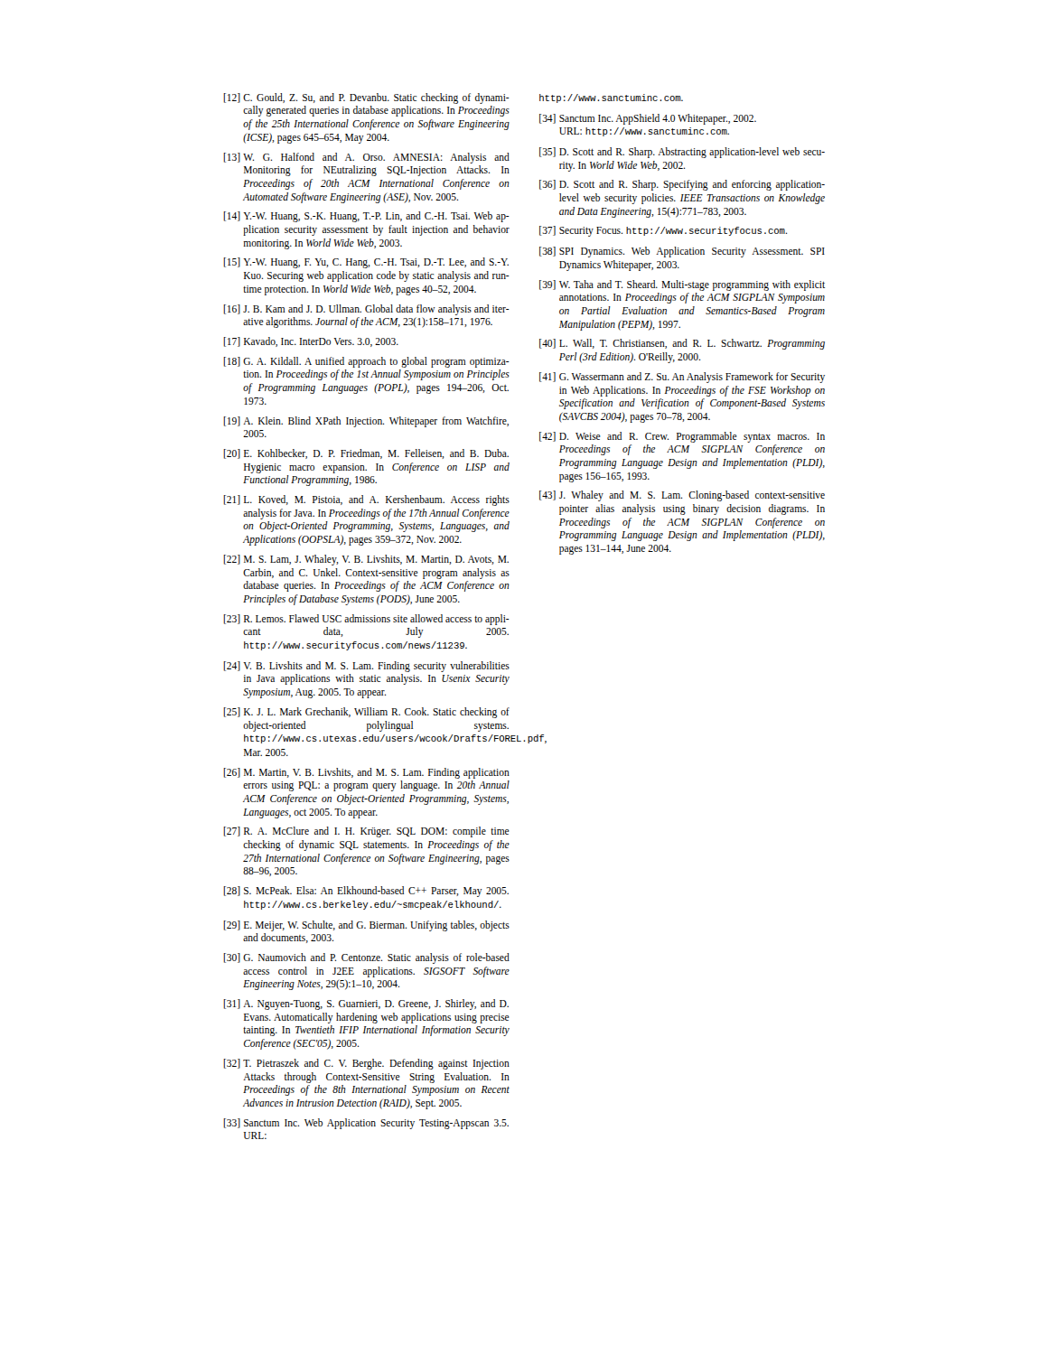[12] C. Gould, Z. Su, and P. Devanbu. Static checking of dynamically generated queries in database applications. In Proceedings of the 25th International Conference on Software Engineering (ICSE), pages 645–654, May 2004.
[13] W. G. Halfond and A. Orso. AMNESIA: Analysis and Monitoring for NEutralizing SQL-Injection Attacks. In Proceedings of 20th ACM International Conference on Automated Software Engineering (ASE), Nov. 2005.
[14] Y.-W. Huang, S.-K. Huang, T.-P. Lin, and C.-H. Tsai. Web application security assessment by fault injection and behavior monitoring. In World Wide Web, 2003.
[15] Y.-W. Huang, F. Yu, C. Hang, C.-H. Tsai, D.-T. Lee, and S.-Y. Kuo. Securing web application code by static analysis and runtime protection. In World Wide Web, pages 40–52, 2004.
[16] J. B. Kam and J. D. Ullman. Global data flow analysis and iterative algorithms. Journal of the ACM, 23(1):158–171, 1976.
[17] Kavado, Inc. InterDo Vers. 3.0, 2003.
[18] G. A. Kildall. A unified approach to global program optimization. In Proceedings of the 1st Annual Symposium on Principles of Programming Languages (POPL), pages 194–206, Oct. 1973.
[19] A. Klein. Blind XPath Injection. Whitepaper from Watchfire, 2005.
[20] E. Kohlbecker, D. P. Friedman, M. Felleisen, and B. Duba. Hygienic macro expansion. In Conference on LISP and Functional Programming, 1986.
[21] L. Koved, M. Pistoia, and A. Kershenbaum. Access rights analysis for Java. In Proceedings of the 17th Annual Conference on Object-Oriented Programming, Systems, Languages, and Applications (OOPSLA), pages 359–372, Nov. 2002.
[22] M. S. Lam, J. Whaley, V. B. Livshits, M. Martin, D. Avots, M. Carbin, and C. Unkel. Context-sensitive program analysis as database queries. In Proceedings of the ACM Conference on Principles of Database Systems (PODS), June 2005.
[23] R. Lemos. Flawed USC admissions site allowed access to applicant data, July 2005. http://www.securityfocus.com/news/11239.
[24] V. B. Livshits and M. S. Lam. Finding security vulnerabilities in Java applications with static analysis. In Usenix Security Symposium, Aug. 2005. To appear.
[25] K. J. L. Mark Grechanik, William R. Cook. Static checking of object-oriented polylingual systems. http://www.cs.utexas.edu/users/wcook/Drafts/FOREL.pdf, Mar. 2005.
[26] M. Martin, V. B. Livshits, and M. S. Lam. Finding application errors using PQL: a program query language. In 20th Annual ACM Conference on Object-Oriented Programming, Systems, Languages, oct 2005. To appear.
[27] R. A. McClure and I. H. Krüger. SQL DOM: compile time checking of dynamic SQL statements. In Proceedings of the 27th International Conference on Software Engineering, pages 88–96, 2005.
[28] S. McPeak. Elsa: An Elkhound-based C++ Parser, May 2005. http://www.cs.berkeley.edu/~smcpeak/elkhound/.
[29] E. Meijer, W. Schulte, and G. Bierman. Unifying tables, objects and documents, 2003.
[30] G. Naumovich and P. Centonze. Static analysis of role-based access control in J2EE applications. SIGSOFT Software Engineering Notes, 29(5):1–10, 2004.
[31] A. Nguyen-Tuong, S. Guarnieri, D. Greene, J. Shirley, and D. Evans. Automatically hardening web applications using precise tainting. In Twentieth IFIP International Information Security Conference (SEC'05), 2005.
[32] T. Pietraszek and C. V. Berghe. Defending against Injection Attacks through Context-Sensitive String Evaluation. In Proceedings of the 8th International Symposium on Recent Advances in Intrusion Detection (RAID), Sept. 2005.
[33] Sanctum Inc. Web Application Security Testing-Appscan 3.5. URL:
http://www.sanctuminc.com.
[34] Sanctum Inc. AppShield 4.0 Whitepaper., 2002.
URL: http://www.sanctuminc.com.
[35] D. Scott and R. Sharp. Abstracting application-level web security. In World Wide Web, 2002.
[36] D. Scott and R. Sharp. Specifying and enforcing application-level web security policies. IEEE Transactions on Knowledge and Data Engineering, 15(4):771–783, 2003.
[37] Security Focus. http://www.securityfocus.com.
[38] SPI Dynamics. Web Application Security Assessment. SPI Dynamics Whitepaper, 2003.
[39] W. Taha and T. Sheard. Multi-stage programming with explicit annotations. In Proceedings of the ACM SIGPLAN Symposium on Partial Evaluation and Semantics-Based Program Manipulation (PEPM), 1997.
[40] L. Wall, T. Christiansen, and R. L. Schwartz. Programming Perl (3rd Edition). O'Reilly, 2000.
[41] G. Wassermann and Z. Su. An Analysis Framework for Security in Web Applications. In Proceedings of the FSE Workshop on Specification and Verification of Component-Based Systems (SAVCBS 2004), pages 70–78, 2004.
[42] D. Weise and R. Crew. Programmable syntax macros. In Proceedings of the ACM SIGPLAN Conference on Programming Language Design and Implementation (PLDI), pages 156–165, 1993.
[43] J. Whaley and M. S. Lam. Cloning-based context-sensitive pointer alias analysis using binary decision diagrams. In Proceedings of the ACM SIGPLAN Conference on Programming Language Design and Implementation (PLDI), pages 131–144, June 2004.